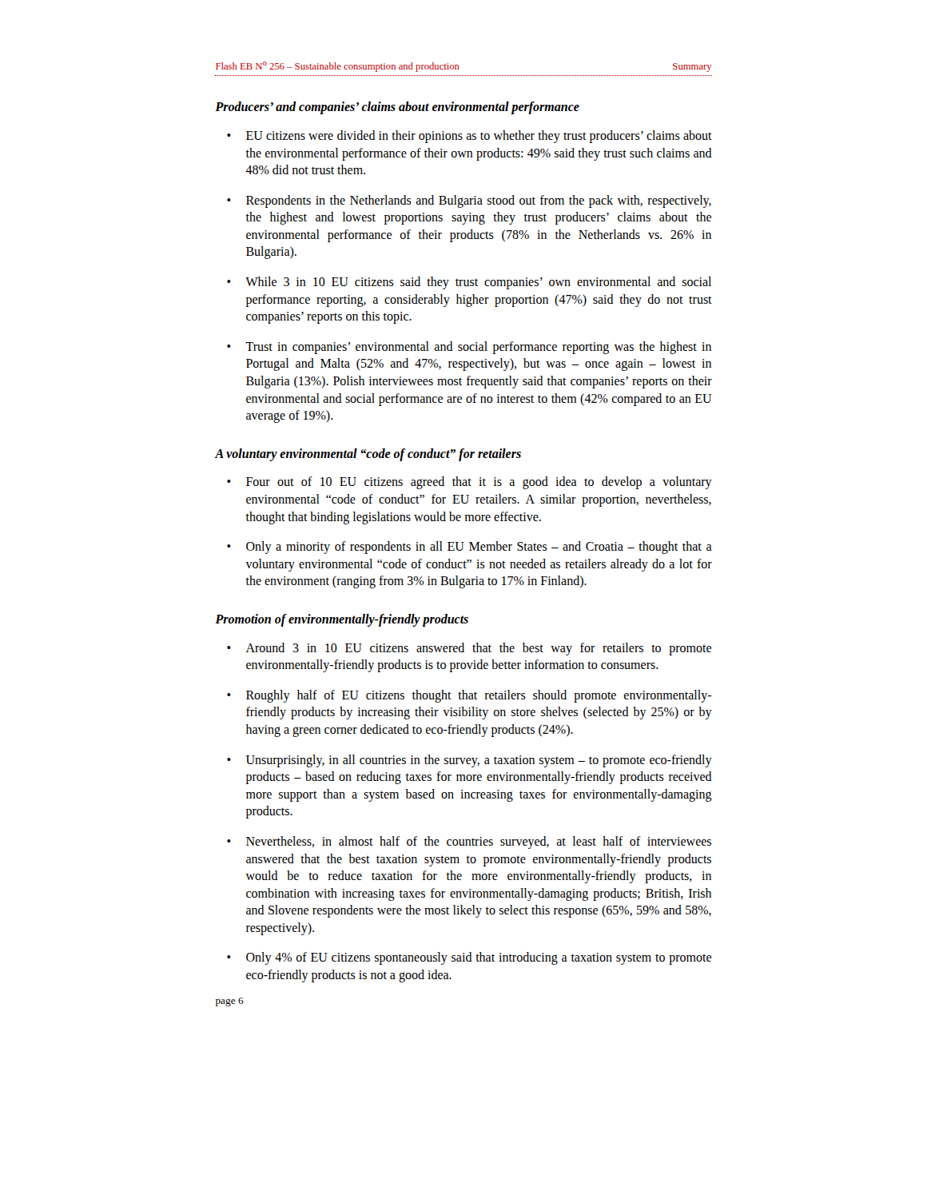Flash EB No 256 – Sustainable consumption and production Summary
Producers’ and companies’ claims about environmental performance
EU citizens were divided in their opinions as to whether they trust producers’ claims about the environmental performance of their own products: 49% said they trust such claims and 48% did not trust them.
Respondents in the Netherlands and Bulgaria stood out from the pack with, respectively, the highest and lowest proportions saying they trust producers’ claims about the environmental performance of their products (78% in the Netherlands vs. 26% in Bulgaria).
While 3 in 10 EU citizens said they trust companies’ own environmental and social performance reporting, a considerably higher proportion (47%) said they do not trust companies’ reports on this topic.
Trust in companies’ environmental and social performance reporting was the highest in Portugal and Malta (52% and 47%, respectively), but was – once again – lowest in Bulgaria (13%). Polish interviewees most frequently said that companies’ reports on their environmental and social performance are of no interest to them (42% compared to an EU average of 19%).
A voluntary environmental “code of conduct” for retailers
Four out of 10 EU citizens agreed that it is a good idea to develop a voluntary environmental “code of conduct” for EU retailers. A similar proportion, nevertheless, thought that binding legislations would be more effective.
Only a minority of respondents in all EU Member States – and Croatia – thought that a voluntary environmental “code of conduct” is not needed as retailers already do a lot for the environment (ranging from 3% in Bulgaria to 17% in Finland).
Promotion of environmentally-friendly products
Around 3 in 10 EU citizens answered that the best way for retailers to promote environmentally-friendly products is to provide better information to consumers.
Roughly half of EU citizens thought that retailers should promote environmentally-friendly products by increasing their visibility on store shelves (selected by 25%) or by having a green corner dedicated to eco-friendly products (24%).
Unsurprisingly, in all countries in the survey, a taxation system – to promote eco-friendly products – based on reducing taxes for more environmentally-friendly products received more support than a system based on increasing taxes for environmentally-damaging products.
Nevertheless, in almost half of the countries surveyed, at least half of interviewees answered that the best taxation system to promote environmentally-friendly products would be to reduce taxation for the more environmentally-friendly products, in combination with increasing taxes for environmentally-damaging products; British, Irish and Slovene respondents were the most likely to select this response (65%, 59% and 58%, respectively).
Only 4% of EU citizens spontaneously said that introducing a taxation system to promote eco-friendly products is not a good idea.
page 6